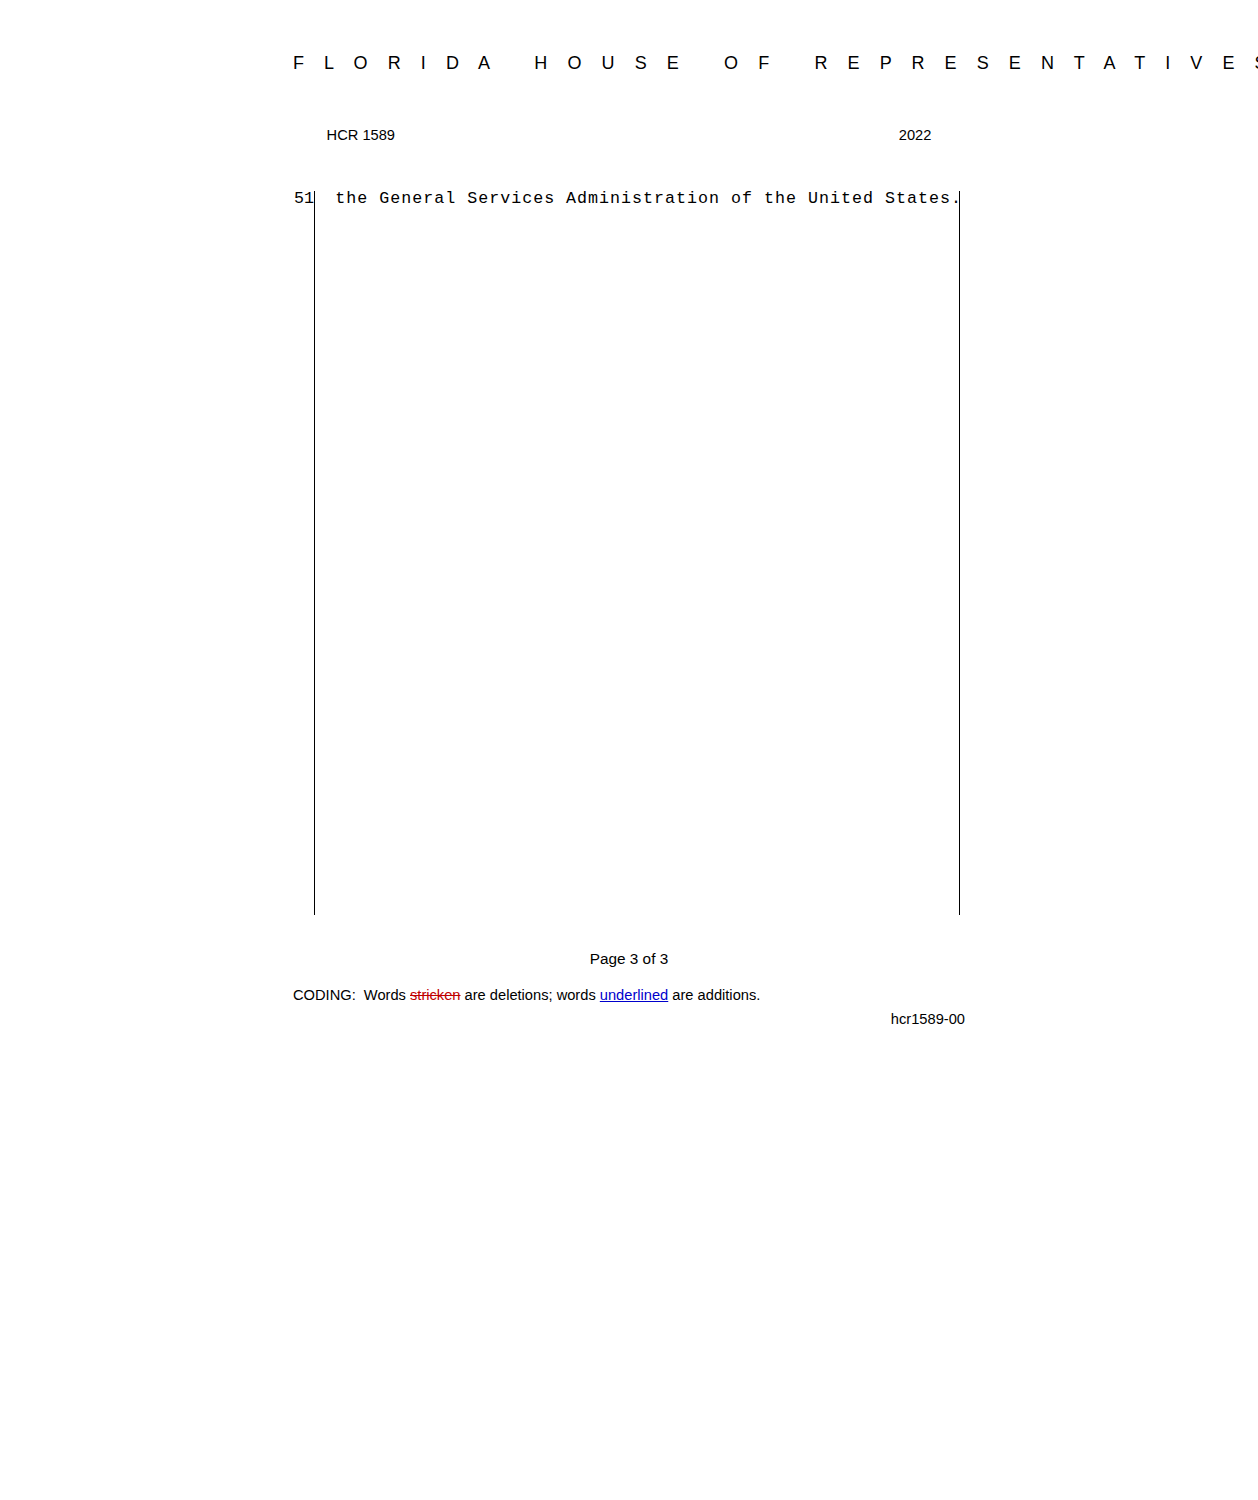F L O R I D A H O U S E O F R E P R E S E N T A T I V E S
HCR 1589 2022
51 the General Services Administration of the United States.
Page 3 of 3
CODING: Words stricken are deletions; words underlined are additions.
hcr1589-00